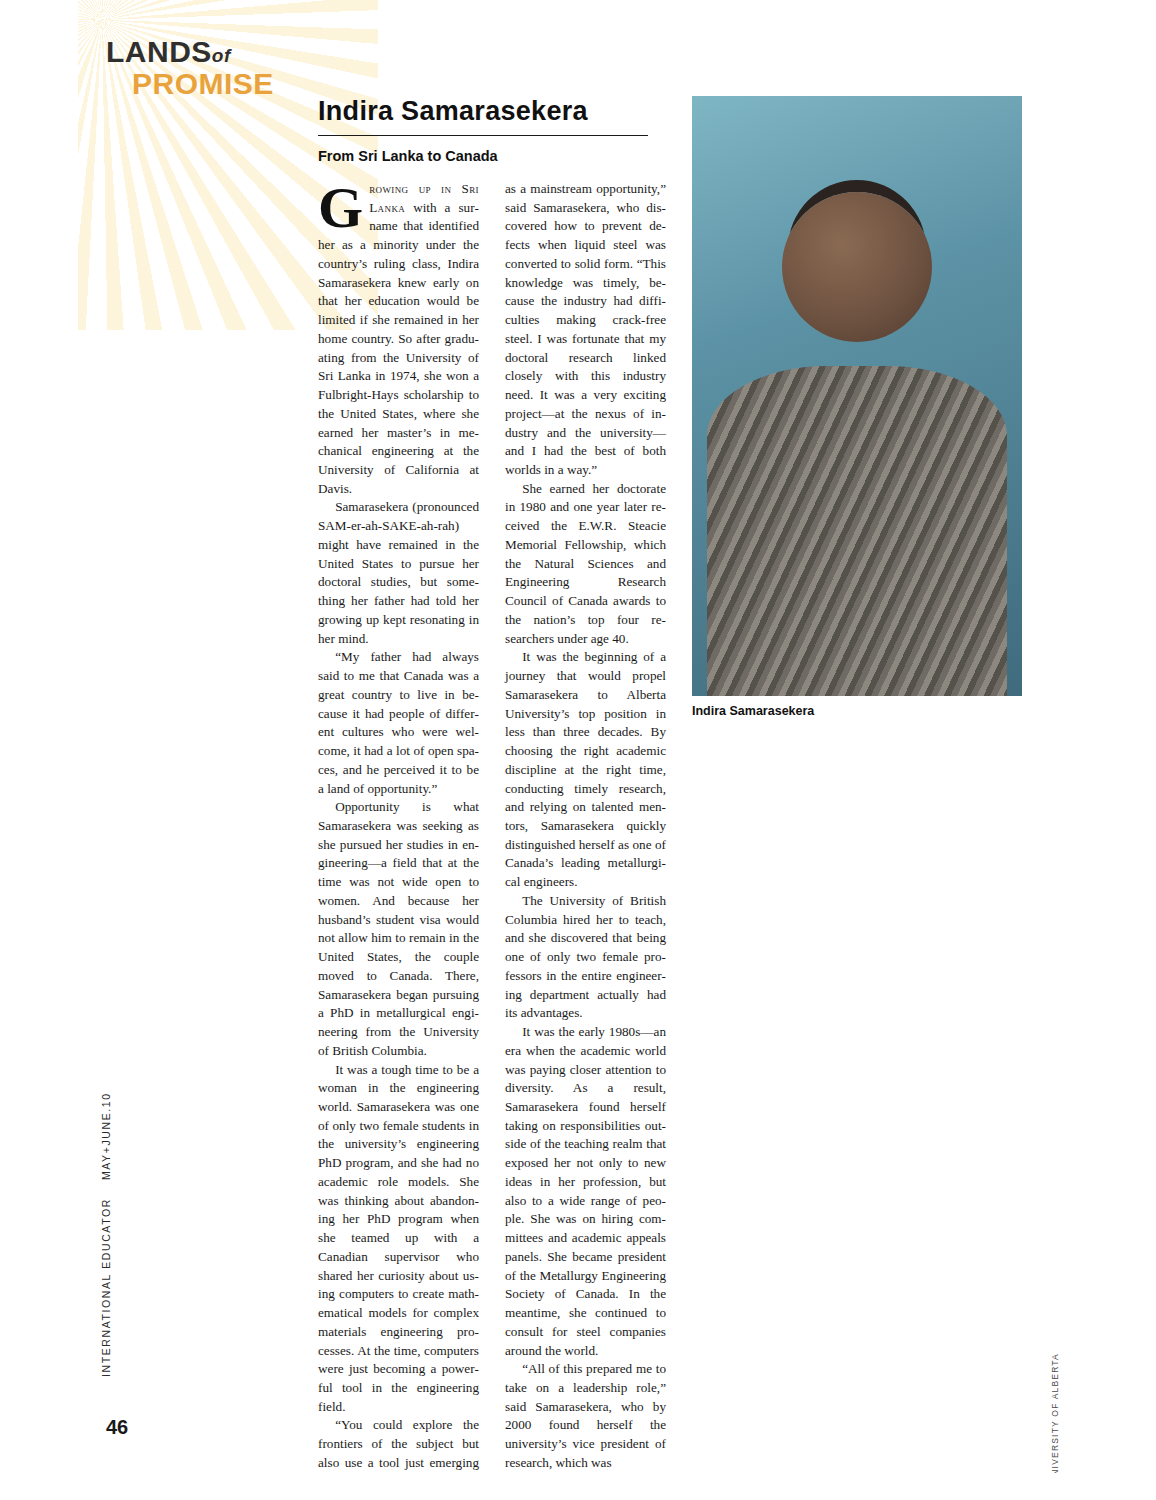Landsof
Promise
INTERNATIONAL EDUCATOR MAY+JUNE.10
46
UNIVERSITY OF ALBERTA
Indira Samarasekera
Indira Samarasekera
From Sri Lanka to Canada
Growing up in Sri Lanka with a surname that identified her as a minority under the country’s ruling class, Indira Samarasekera knew early on that her education would be limited if she remained in her home country. So after graduating from the University of Sri Lanka in 1974, she won a Fulbright-Hays scholarship to the United States, where she earned her master’s in mechanical engineering at the University of California at Davis.
Samarasekera (pronounced SAM-er-ah-SAKE-ah-rah) might have remained in the United States to pursue her doctoral studies, but something her father had told her growing up kept resonating in her mind.
“My father had always said to me that Canada was a great country to live in because it had people of different cultures who were welcome, it had a lot of open spaces, and he perceived it to be a land of opportunity.”
Opportunity is what Samarasekera was seeking as she pursued her studies in engineering—a field that at the time was not wide open to women. And because her husband’s student visa would not allow him to remain in the United States, the couple moved to Canada. There, Samarasekera began pursuing a PhD in metallurgical engineering from the University of British Columbia.
It was a tough time to be a woman in the engineering world. Samarasekera was one of only two female students in the university’s engineering PhD program, and she had no academic role models. She was thinking about abandoning her PhD program when she teamed up with a Canadian supervisor who shared her curiosity about using computers to create mathematical models for complex materials engineering processes. At the time, computers were just becoming a powerful tool in the engineering field.
“You could explore the frontiers of the subject but also use a tool just emerging as a mainstream opportunity,” said Samarasekera, who discovered how to prevent defects when liquid steel was converted to solid form. “This knowledge was timely, because the industry had difficulties making crack-free steel. I was fortunate that my doctoral research linked closely with this industry need. It was a very exciting project—at the nexus of industry and the university—and I had the best of both worlds in a way.”
She earned her doctorate in 1980 and one year later received the E.W.R. Steacie Memorial Fellowship, which the Natural Sciences and Engineering Research Council of Canada awards to the nation’s top four researchers under age 40.
It was the beginning of a journey that would propel Samarasekera to Alberta University’s top position in less than three decades. By choosing the right academic discipline at the right time, conducting timely research, and relying on talented mentors, Samarasekera quickly distinguished herself as one of Canada’s leading metallurgical engineers.
The University of British Columbia hired her to teach, and she discovered that being one of only two female professors in the entire engineering department actually had its advantages.
It was the early 1980s—an era when the academic world was paying closer attention to diversity. As a result, Samarasekera found herself taking on responsibilities outside of the teaching realm that exposed her not only to new ideas in her profession, but also to a wide range of people. She was on hiring committees and academic appeals panels. She became president of the Metallurgy Engineering Society of Canada. In the meantime, she continued to consult for steel companies around the world.
“All of this prepared me to take on a leadership role,” said Samarasekera, who by 2000 found herself the university’s vice president of research, which was